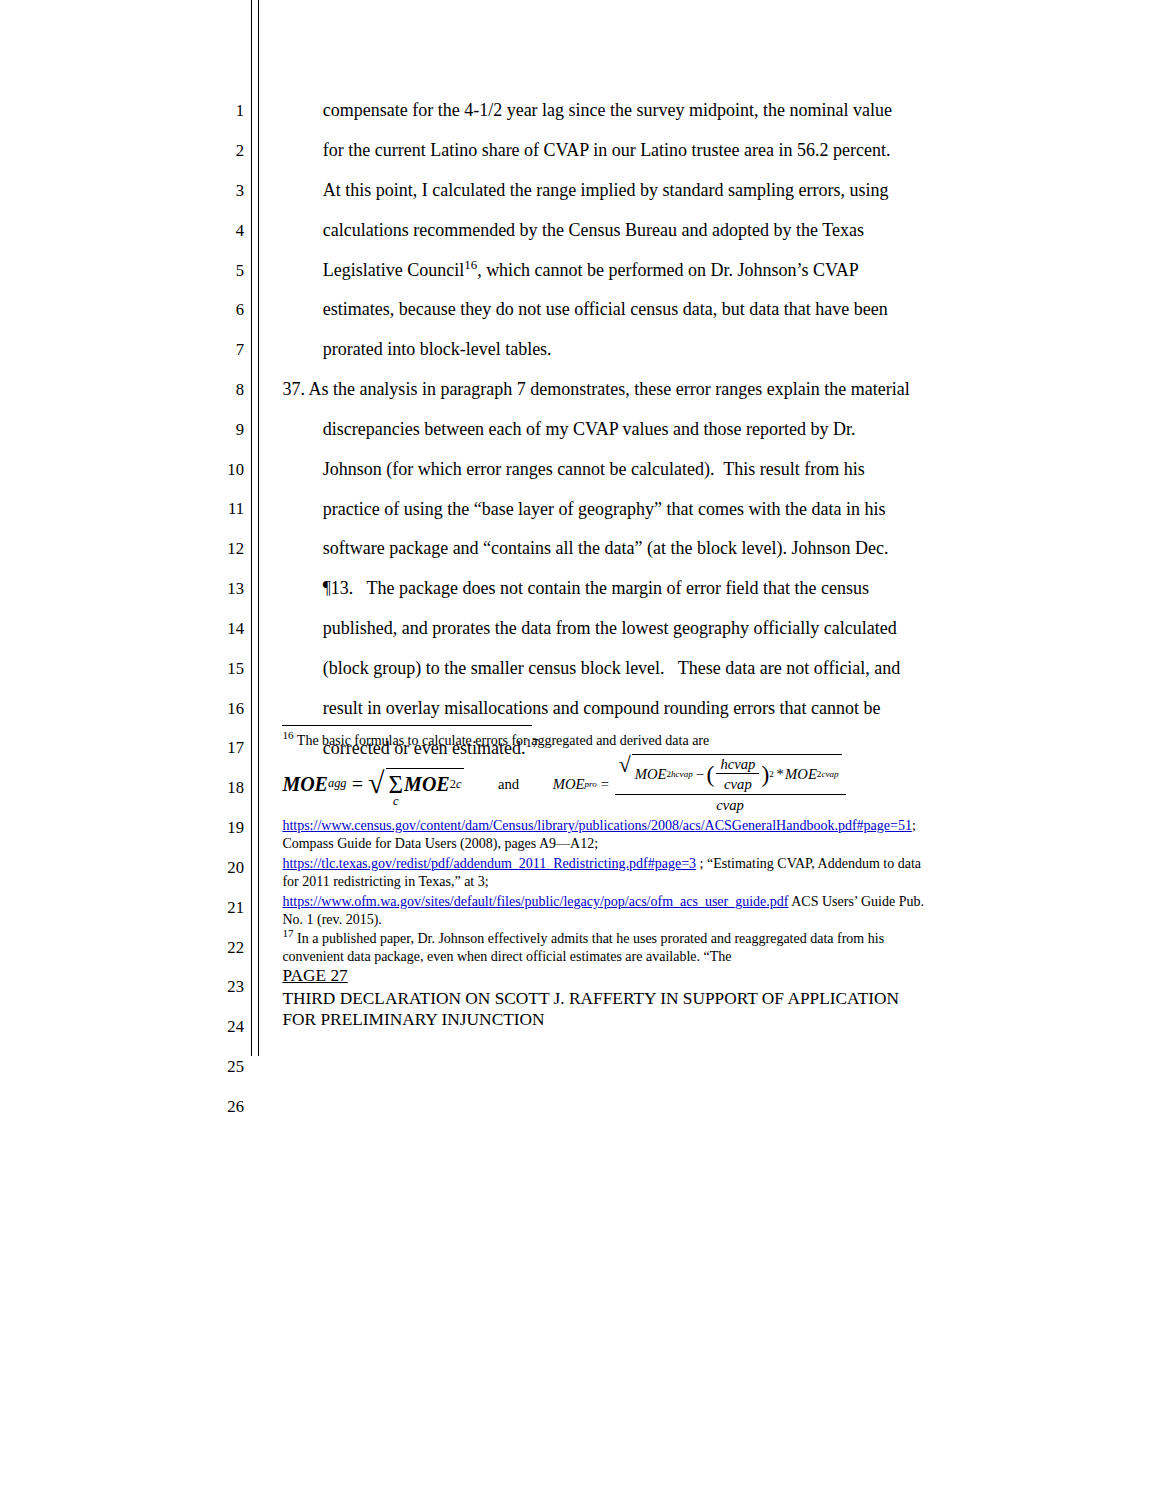1
2
3
4
5
6
7
8
9
10
11
12
13
14
15
16
17
18
19
20
21
22
23
24
25
26
compensate for the 4-1/2 year lag since the survey midpoint, the nominal value for the current Latino share of CVAP in our Latino trustee area in 56.2 percent. At this point, I calculated the range implied by standard sampling errors, using calculations recommended by the Census Bureau and adopted by the Texas Legislative Council16, which cannot be performed on Dr. Johnson’s CVAP estimates, because they do not use official census data, but data that have been prorated into block-level tables.
37. As the analysis in paragraph 7 demonstrates, these error ranges explain the material discrepancies between each of my CVAP values and those reported by Dr. Johnson (for which error ranges cannot be calculated). This result from his practice of using the “base layer of geography” that comes with the data in his software package and “contains all the data” (at the block level). Johnson Dec. ¶13. The package does not contain the margin of error field that the census published, and prorates the data from the lowest geography officially calculated (block group) to the smaller census block level. These data are not official, and result in overlay misallocations and compound rounding errors that cannot be corrected or even estimated.17
16 The basic formulas to calculate errors for aggregated and derived data are
MOE agg = √ Σc MOE 2 c and MOE pro = √ MOE 2 hcvap − ( hcvap cvap ) 2 * MOE 2 cvap cvap
https://www.census.gov/content/dam/Census/library/publications/2008/acs/ACSGeneralHandbook.pdf#page=51; Compass Guide for Data Users (2008), pages A9—A12;
https://tlc.texas.gov/redist/pdf/addendum_2011_Redistricting.pdf#page=3 ; “Estimating CVAP, Addendum to data for 2011 redistricting in Texas,” at 3;
https://www.ofm.wa.gov/sites/default/files/public/legacy/pop/acs/ofm_acs_user_guide.pdf ACS Users’ Guide Pub. No. 1 (rev. 2015).
17 In a published paper, Dr. Johnson effectively admits that he uses prorated and reaggregated data from his convenient data package, even when direct official estimates are available. “The
PAGE 27
THIRD DECLARATION ON SCOTT J. RAFFERTY IN SUPPORT OF APPLICATION FOR PRELIMINARY INJUNCTION